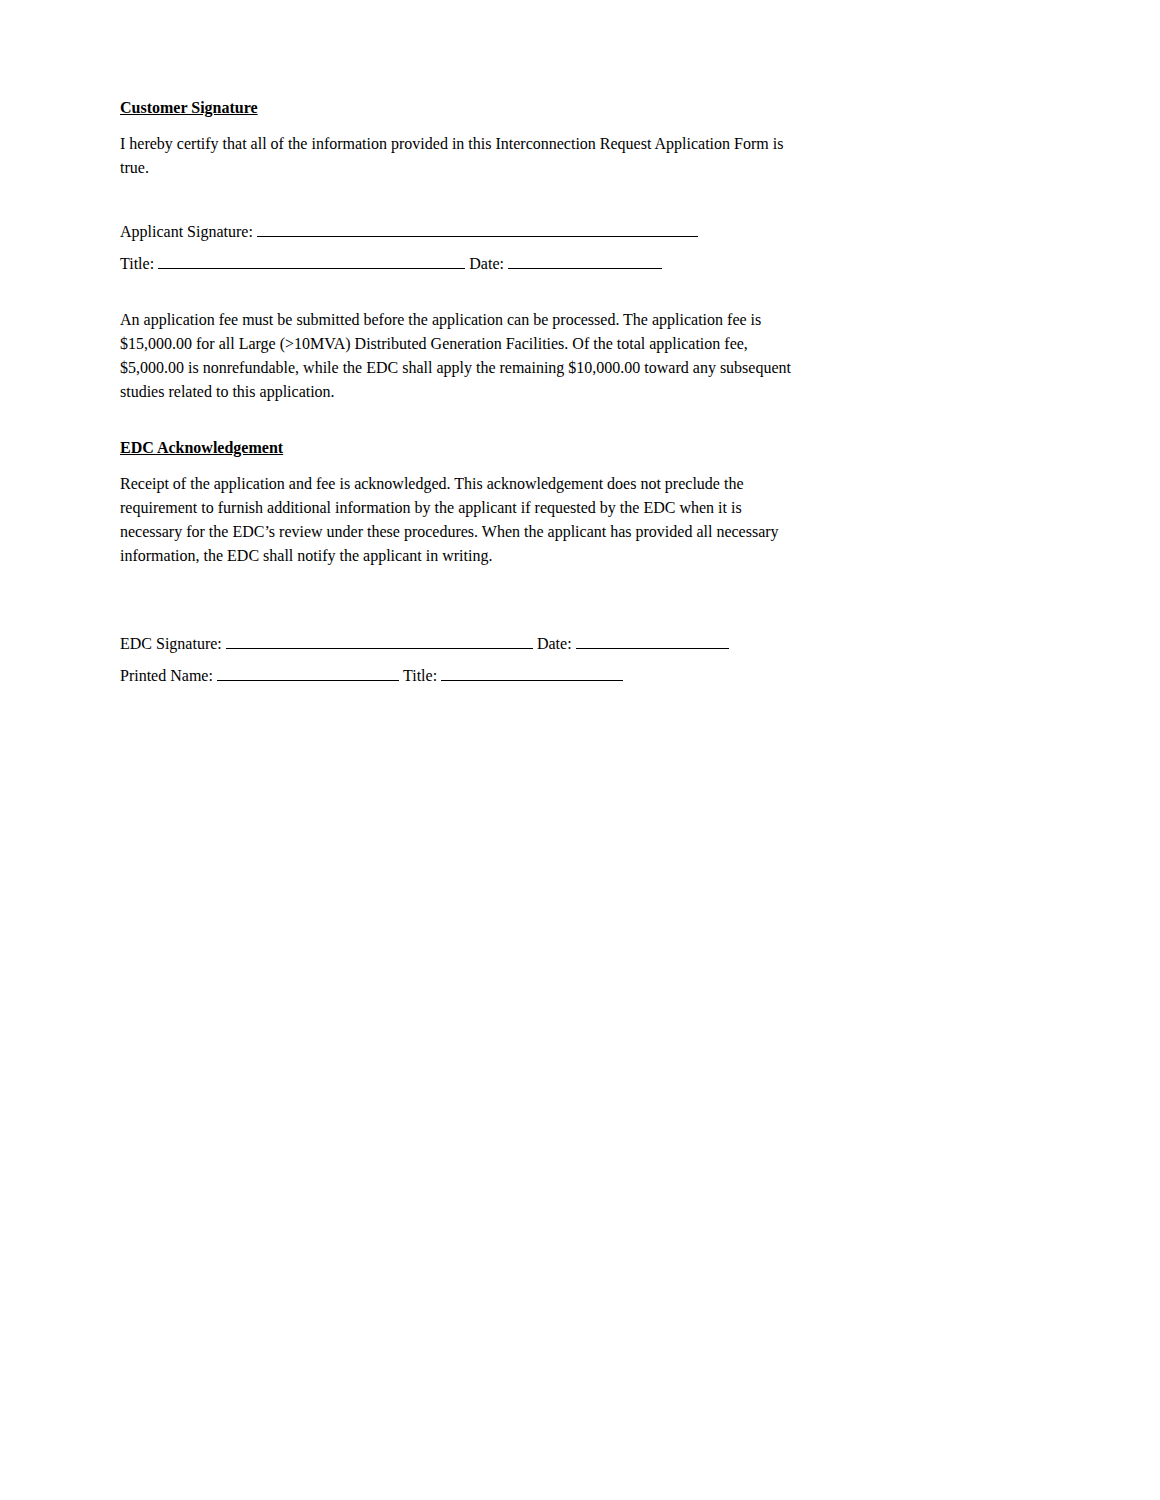Customer Signature
I hereby certify that all of the information provided in this Interconnection Request Application Form is true.
Applicant Signature:
Title: Date:
An application fee must be submitted before the application can be processed. The application fee is $15,000.00 for all Large (>10MVA) Distributed Generation Facilities. Of the total application fee, $5,000.00 is nonrefundable, while the EDC shall apply the remaining $10,000.00 toward any subsequent studies related to this application.
EDC Acknowledgement
Receipt of the application and fee is acknowledged. This acknowledgement does not preclude the requirement to furnish additional information by the applicant if requested by the EDC when it is necessary for the EDC’s review under these procedures. When the applicant has provided all necessary information, the EDC shall notify the applicant in writing.
EDC Signature: Date:
Printed Name: Title: